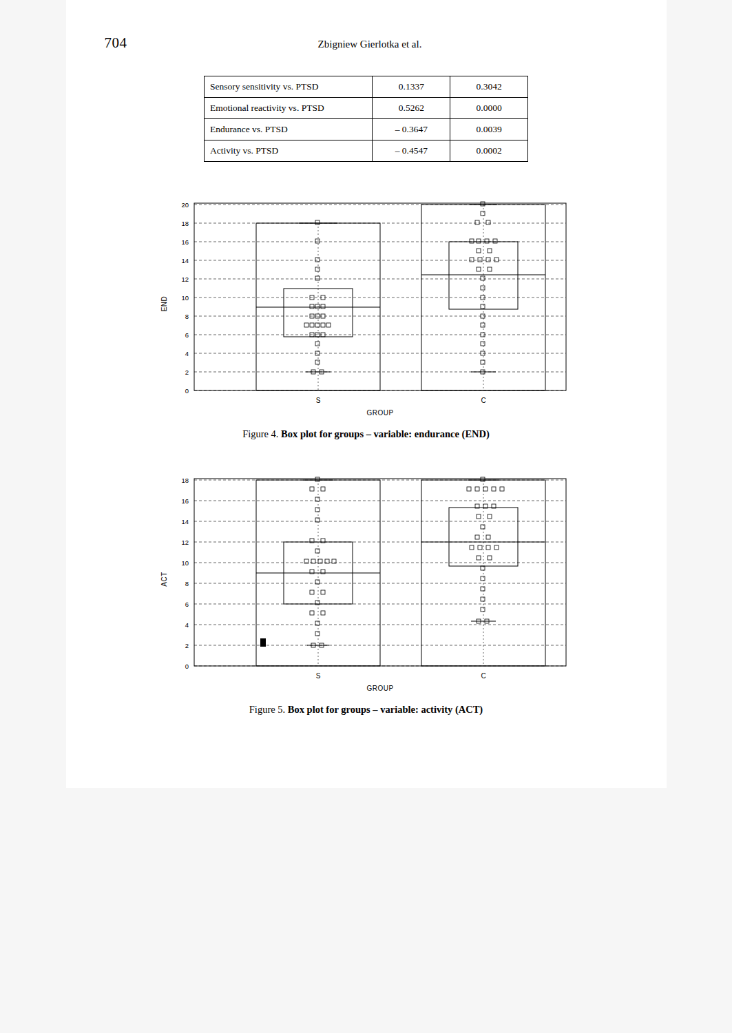704
Zbigniew Gierlotka et al.
| Sensory sensitivity vs. PTSD | 0.1337 | 0.3042 |
| Emotional reactivity vs. PTSD | 0.5262 | 0.0000 |
| Endurance vs. PTSD | – 0.3647 | 0.0039 |
| Activity vs. PTSD | – 0.4547 | 0.0002 |
0 2 4 6 8 10 12 14 16 18 20 END S C GROUP
Figure 4. Box plot for groups – variable: endurance (END)
0 2 4 6 8 10 12 14 16 18 ACT S C GROUP
Figure 5. Box plot for groups – variable: activity (ACT)